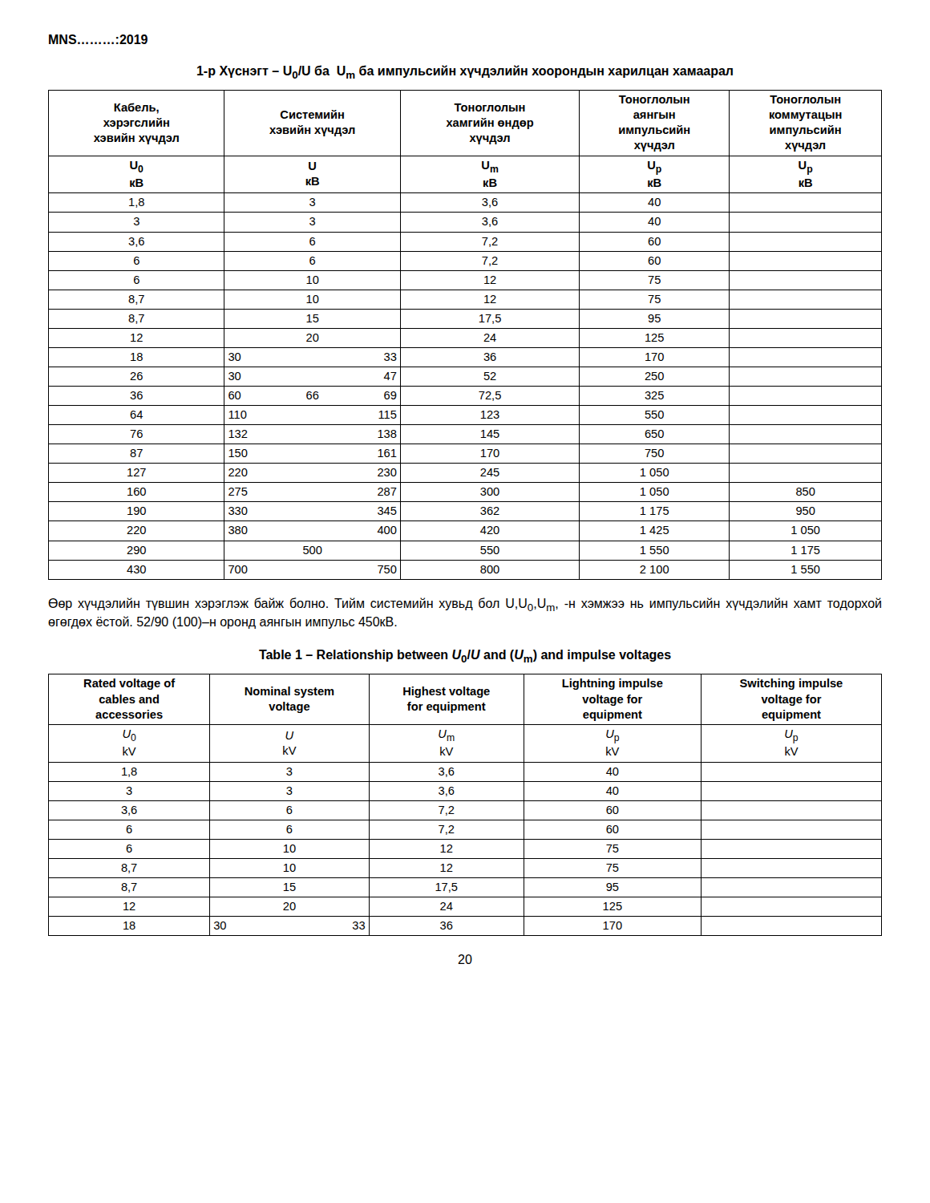MNS………:2019
1-р Хүснэгт – U0/U ба Um ба импульсийн хүчдэлийн хоорондын харилцан хамаарал
| Кабель, хэрэгслийн хэвийн хүчдэл | Системийн хэвийн хүчдэл | Тоноглолын хамгийн өндөр хүчдэл | Тоноглолын аянгын импульсийн хүчдэл | Тоноглолын коммутацын импульсийн хүчдэл |
| --- | --- | --- | --- | --- |
| U 0 кВ | U кВ | U m кВ | U p кВ | U p кВ |
| 1,8 | 3 | 3,6 | 40 | |
| 3 | 3 | 3,6 | 40 | |
| 3,6 | 6 | 7,2 | 60 | |
| 6 | 6 | 7,2 | 60 | |
| 6 | 10 | 12 | 75 | |
| 8,7 | 10 | 12 | 75 | |
| 8,7 | 15 | 17,5 | 95 | |
| 12 | 20 | 24 | 125 | |
| 18 | / 30 / 33 / | 36 | 170 | |
| 26 | / 30 / 47 / | 52 | 250 | |
| 36 | / 60 / 66 / 69 / | 72,5 | 325 | |
| 64 | / 110 / 115 / | 123 | 550 | |
| 76 | / 132 / 138 / | 145 | 650 | |
| 87 | / 150 / 161 / | 170 | 750 | |
| 127 | / 220 / 230 / | 245 | 1 050 | |
| 160 | / 275 / 287 / | 300 | 1 050 | 850 |
| 190 | / 330 / 345 / | 362 | 1 175 | 950 |
| 220 | / 380 / 400 / | 420 | 1 425 | 1 050 |
| 290 | 500 | 550 | 1 550 | 1 175 |
| 430 | / 700 / 750 / | 800 | 2 100 | 1 550 |
Өөр хүчдэлийн түвшин хэрэглэж байж болно. Тийм системийн хувьд бол U,U0,Um, -н хэмжээ нь импульсийн хүчдэлийн хамт тодорхой өгөгдөх ёстой. 52/90 (100)–н оронд аянгын импульс 450кВ.
Table 1 – Relationship between U0/U and (Um) and impulse voltages
| Rated voltage of cables and accessories | Nominal system voltage | Highest voltage for equipment | Lightning impulse voltage for equipment | Switching impulse voltage for equipment |
| --- | --- | --- | --- | --- |
| U 0 kV | U kV | U m kV | U p kV | U p kV |
| 1,8 | 3 | 3,6 | 40 | |
| 3 | 3 | 3,6 | 40 | |
| 3,6 | 6 | 7,2 | 60 | |
| 6 | 6 | 7,2 | 60 | |
| 6 | 10 | 12 | 75 | |
| 8,7 | 10 | 12 | 75 | |
| 8,7 | 15 | 17,5 | 95 | |
| 12 | 20 | 24 | 125 | |
| 18 | / 30 / 33 / | 36 | 170 | |
20